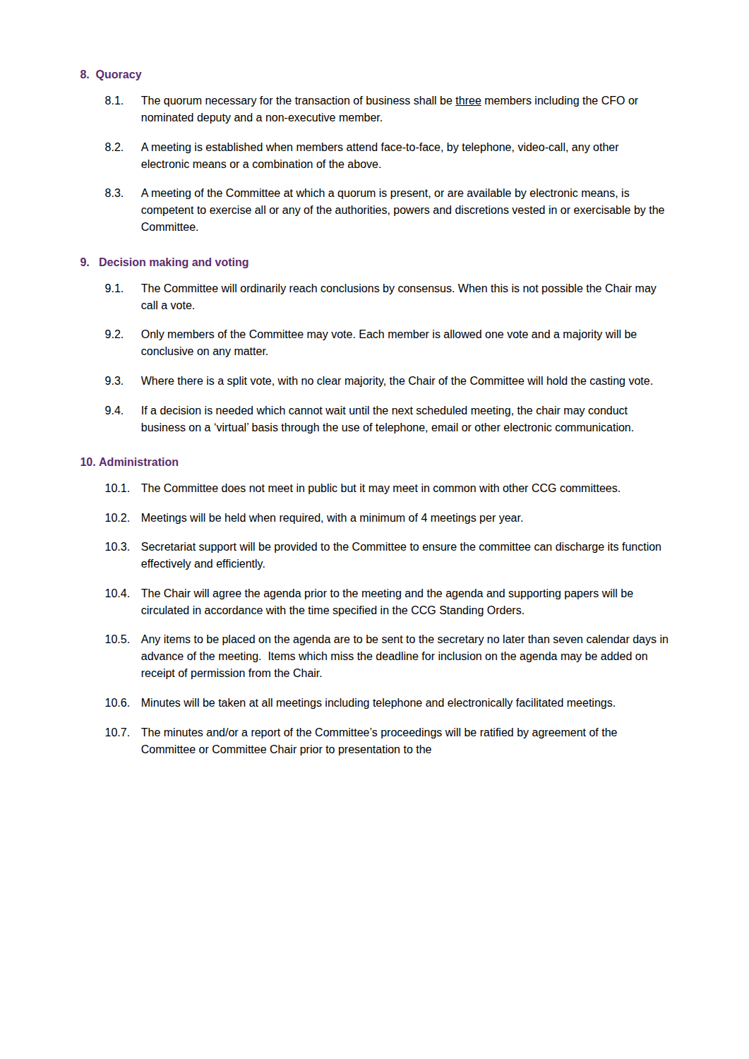8. Quoracy
8.1. The quorum necessary for the transaction of business shall be three members including the CFO or nominated deputy and a non-executive member.
8.2. A meeting is established when members attend face-to-face, by telephone, video-call, any other electronic means or a combination of the above.
8.3. A meeting of the Committee at which a quorum is present, or are available by electronic means, is competent to exercise all or any of the authorities, powers and discretions vested in or exercisable by the Committee.
9. Decision making and voting
9.1. The Committee will ordinarily reach conclusions by consensus. When this is not possible the Chair may call a vote.
9.2. Only members of the Committee may vote. Each member is allowed one vote and a majority will be conclusive on any matter.
9.3. Where there is a split vote, with no clear majority, the Chair of the Committee will hold the casting vote.
9.4. If a decision is needed which cannot wait until the next scheduled meeting, the chair may conduct business on a ‘virtual’ basis through the use of telephone, email or other electronic communication.
10. Administration
10.1. The Committee does not meet in public but it may meet in common with other CCG committees.
10.2. Meetings will be held when required, with a minimum of 4 meetings per year.
10.3. Secretariat support will be provided to the Committee to ensure the committee can discharge its function effectively and efficiently.
10.4. The Chair will agree the agenda prior to the meeting and the agenda and supporting papers will be circulated in accordance with the time specified in the CCG Standing Orders.
10.5. Any items to be placed on the agenda are to be sent to the secretary no later than seven calendar days in advance of the meeting. Items which miss the deadline for inclusion on the agenda may be added on receipt of permission from the Chair.
10.6. Minutes will be taken at all meetings including telephone and electronically facilitated meetings.
10.7. The minutes and/or a report of the Committee’s proceedings will be ratified by agreement of the Committee or Committee Chair prior to presentation to the